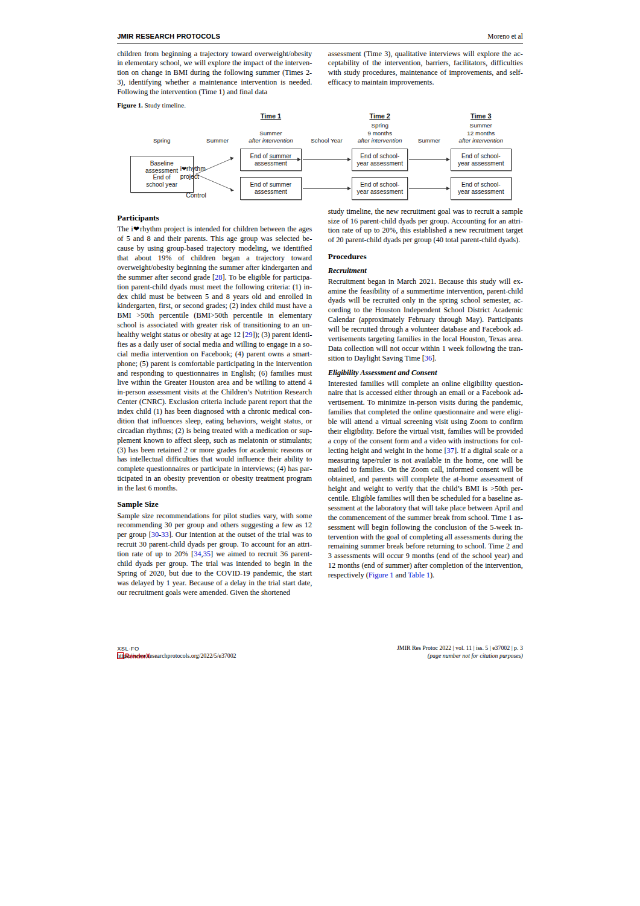JMIR RESEARCH PROTOCOLS
Moreno et al
children from beginning a trajectory toward overweight/obesity in elementary school, we will explore the impact of the intervention on change in BMI during the following summer (Times 2-3), identifying whether a maintenance intervention is needed. Following the intervention (Time 1) and final data
assessment (Time 3), qualitative interviews will explore the acceptability of the intervention, barriers, facilitators, difficulties with study procedures, maintenance of improvements, and self-efficacy to maintain improvements.
Figure 1. Study timeline.
Time 1
Time 2
Time 3
Spring
Summer
Summer
after intervention
School Year
Spring
9 months
after intervention
Summer
Summer
12 months
after intervention
Baseline
assessment
End of
school year
i❤rhythm
project
End of summer
assessment
End of school-
year assessment
End of school-
year assessment
End of summer
assessment
End of school-
year assessment
End of school-
year assessment
i❤rhythm
project
Control
Participants
The i❤rhythm project is intended for children between the ages of 5 and 8 and their parents. This age group was selected because by using group-based trajectory modeling, we identified that about 19% of children began a trajectory toward overweight/obesity beginning the summer after kindergarten and the summer after second grade [28]. To be eligible for participation parent-child dyads must meet the following criteria: (1) index child must be between 5 and 8 years old and enrolled in kindergarten, first, or second grades; (2) index child must have a BMI >50th percentile (BMI>50th percentile in elementary school is associated with greater risk of transitioning to an unhealthy weight status or obesity at age 12 [29]); (3) parent identifies as a daily user of social media and willing to engage in a social media intervention on Facebook; (4) parent owns a smartphone; (5) parent is comfortable participating in the intervention and responding to questionnaires in English; (6) families must live within the Greater Houston area and be willing to attend 4 in-person assessment visits at the Children’s Nutrition Research Center (CNRC). Exclusion criteria include parent report that the index child (1) has been diagnosed with a chronic medical condition that influences sleep, eating behaviors, weight status, or circadian rhythms; (2) is being treated with a medication or supplement known to affect sleep, such as melatonin or stimulants; (3) has been retained 2 or more grades for academic reasons or has intellectual difficulties that would influence their ability to complete questionnaires or participate in interviews; (4) has participated in an obesity prevention or obesity treatment program in the last 6 months.
Sample Size
Sample size recommendations for pilot studies vary, with some recommending 30 per group and others suggesting a few as 12 per group [30-33]. Our intention at the outset of the trial was to recruit 30 parent-child dyads per group. To account for an attrition rate of up to 20% [34,35] we aimed to recruit 36 parent-child dyads per group. The trial was intended to begin in the Spring of 2020, but due to the COVID-19 pandemic, the start was delayed by 1 year. Because of a delay in the trial start date, our recruitment goals were amended. Given the shortened
study timeline, the new recruitment goal was to recruit a sample size of 16 parent-child dyads per group. Accounting for an attrition rate of up to 20%, this established a new recruitment target of 20 parent-child dyads per group (40 total parent-child dyads).
Procedures
Recruitment
Recruitment began in March 2021. Because this study will examine the feasibility of a summertime intervention, parent-child dyads will be recruited only in the spring school semester, according to the Houston Independent School District Academic Calendar (approximately February through May). Participants will be recruited through a volunteer database and Facebook advertisements targeting families in the local Houston, Texas area. Data collection will not occur within 1 week following the transition to Daylight Saving Time [36].
Eligibility Assessment and Consent
Interested families will complete an online eligibility questionnaire that is accessed either through an email or a Facebook advertisement. To minimize in-person visits during the pandemic, families that completed the online questionnaire and were eligible will attend a virtual screening visit using Zoom to confirm their eligibility. Before the virtual visit, families will be provided a copy of the consent form and a video with instructions for collecting height and weight in the home [37]. If a digital scale or a measuring tape/ruler is not available in the home, one will be mailed to families. On the Zoom call, informed consent will be obtained, and parents will complete the at-home assessment of height and weight to verify that the child’s BMI is >50th percentile. Eligible families will then be scheduled for a baseline assessment at the laboratory that will take place between April and the commencement of the summer break from school. Time 1 assessment will begin following the conclusion of the 5-week intervention with the goal of completing all assessments during the remaining summer break before returning to school. Time 2 and 3 assessments will occur 9 months (end of the school year) and 12 months (end of summer) after completion of the intervention, respectively (Figure 1 and Table 1).
XSL·FO
RenderX
https://www.researchprotocols.org/2022/5/e37002
JMIR Res Protoc 2022 | vol. 11 | iss. 5 | e37002 | p. 3
(page number not for citation purposes)